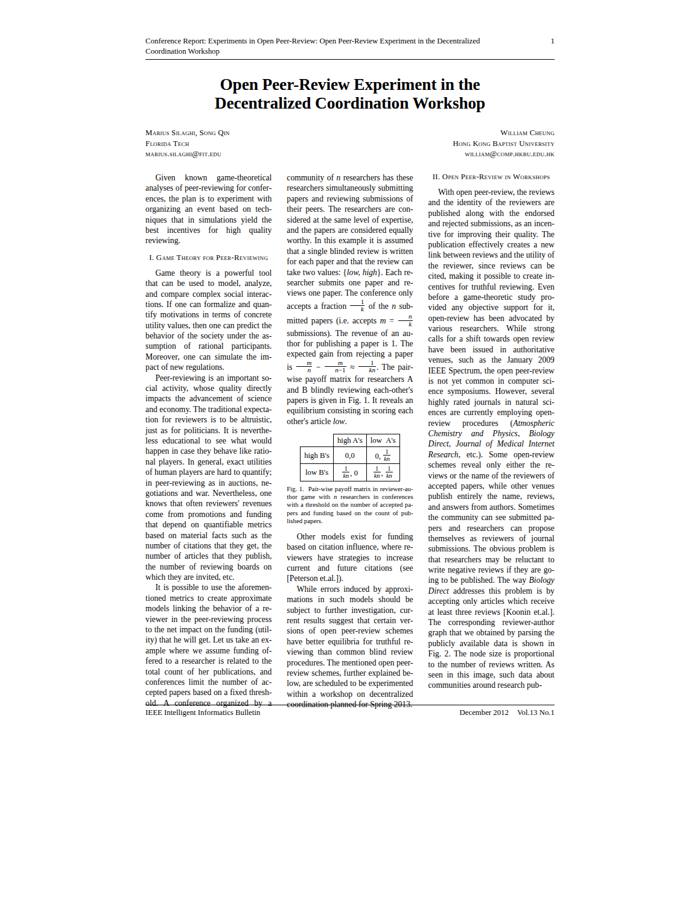Conference Report: Experiments in Open Peer-Review: Open Peer-Review Experiment in the Decentralized Coordination Workshop
1
Open Peer-Review Experiment in the Decentralized Coordination Workshop
Marius Silaghi, Song Qin
Florida Tech
marius.silaghi@fit.edu
William Cheung
Hong Kong Baptist University
william@comp.hkbu.edu.hk
Given known game-theoretical analyses of peer-reviewing for conferences, the plan is to experiment with organizing an event based on techniques that in simulations yield the best incentives for high quality reviewing.
I. Game Theory for Peer-Reviewing
Game theory is a powerful tool that can be used to model, analyze, and compare complex social interactions. If one can formalize and quantify motivations in terms of concrete utility values, then one can predict the behavior of the society under the assumption of rational participants. Moreover, one can simulate the impact of new regulations.
Peer-reviewing is an important social activity, whose quality directly impacts the advancement of science and economy. The traditional expectation for reviewers is to be altruistic, just as for politicians. It is nevertheless educational to see what would happen in case they behave like rational players. In general, exact utilities of human players are hard to quantify; in peer-reviewing as in auctions, negotiations and war. Nevertheless, one knows that often reviewers' revenues come from promotions and funding that depend on quantifiable metrics based on material facts such as the number of citations that they get, the number of articles that they publish, the number of reviewing boards on which they are invited, etc.
It is possible to use the aforementioned metrics to create approximate models linking the behavior of a reviewer in the peer-reviewing process to the net impact on the funding (utility) that he will get. Let us take an example where we assume funding offered to a researcher is related to the total count of her publications, and conferences limit the number of accepted papers based on a fixed threshold. A conference organized by a community of n researchers has these researchers simultaneously submitting papers and reviewing submissions of their peers. The researchers are considered at the same level of expertise, and the papers are considered equally worthy. In this example it is assumed that a single blinded review is written for each paper and that the review can take two values: {low, high}. Each researcher submits one paper and reviews one paper. The conference only accepts a fraction 1 k of the n submitted papers (i.e. accepts m = nk submissions). The revenue of an author for publishing a paper is 1. The expected gain from rejecting a paper is mn − mn−1 ≈ 1 kn. The pair-wise payoff matrix for researchers A and B blindly reviewing each-other's papers is given in Fig. 1. It reveals an equilibrium consisting in scoring each other's article low.
| | high A's | low A's |
| high B's | 0,0 | 0, 1 kn |
| low B's | 1 kn , 0 | 1 kn , 1 kn |
Fig. 1. Pair-wise payoff matrix in reviewer-author game with n researchers in conferences with a threshold on the number of accepted papers and funding based on the count of published papers.
Other models exist for funding based on citation influence, where reviewers have strategies to increase current and future citations (see [Peterson et.al.]).
While errors induced by approximations in such models should be subject to further investigation, current results suggest that certain versions of open peer-review schemes have better equilibria for truthful reviewing than common blind review procedures. The mentioned open peer-review schemes, further explained below, are scheduled to be experimented within a workshop on decentralized coordination planned for Spring 2013.
II. Open Peer-Review in Workshops
With open peer-review, the reviews and the identity of the reviewers are published along with the endorsed and rejected submissions, as an incentive for improving their quality. The publication effectively creates a new link between reviews and the utility of the reviewer, since reviews can be cited, making it possible to create incentives for truthful reviewing. Even before a game-theoretic study provided any objective support for it, open-review has been advocated by various researchers. While strong calls for a shift towards open review have been issued in authoritative venues, such as the January 2009 IEEE Spectrum, the open peer-review is not yet common in computer science symposiums. However, several highly rated journals in natural sciences are currently employing open-review procedures (Atmospheric Chemistry and Physics, Biology Direct, Journal of Medical Internet Research, etc.). Some open-review schemes reveal only either the reviews or the name of the reviewers of accepted papers, while other venues publish entirely the name, reviews, and answers from authors. Sometimes the community can see submitted papers and researchers can propose themselves as reviewers of journal submissions. The obvious problem is that researchers may be reluctant to write negative reviews if they are going to be published. The way Biology Direct addresses this problem is by accepting only articles which receive at least three reviews [Koonin et.al.]. The corresponding reviewer-author graph that we obtained by parsing the publicly available data is shown in Fig. 2. The node size is proportional to the number of reviews written. As seen in this image, such data about communities around research pub-
IEEE Intelligent Informatics Bulletin
December 2012 Vol.13 No.1